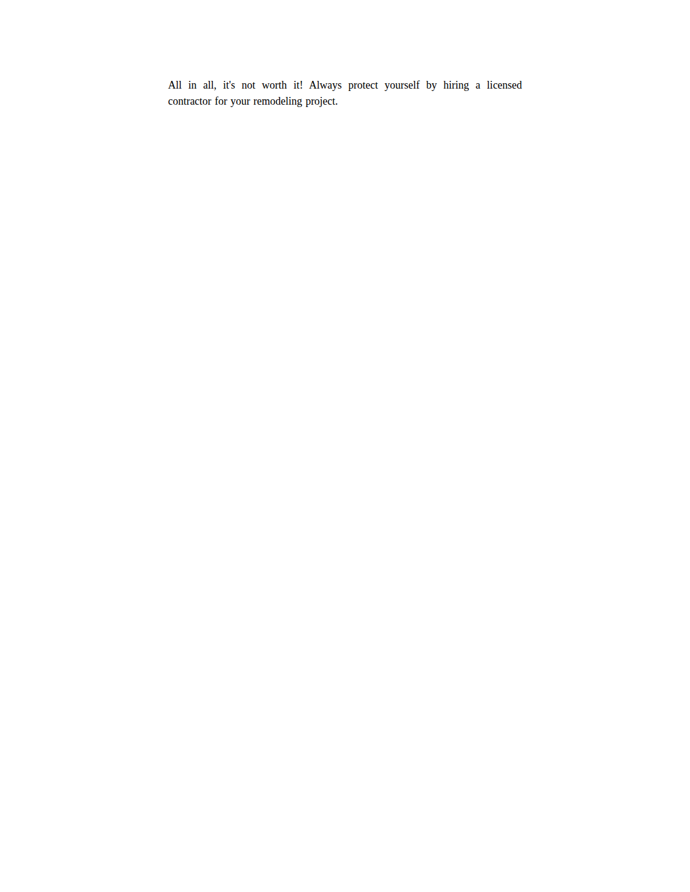All in all, it's not worth it! Always protect yourself by hiring a licensed contractor for your remodeling project.